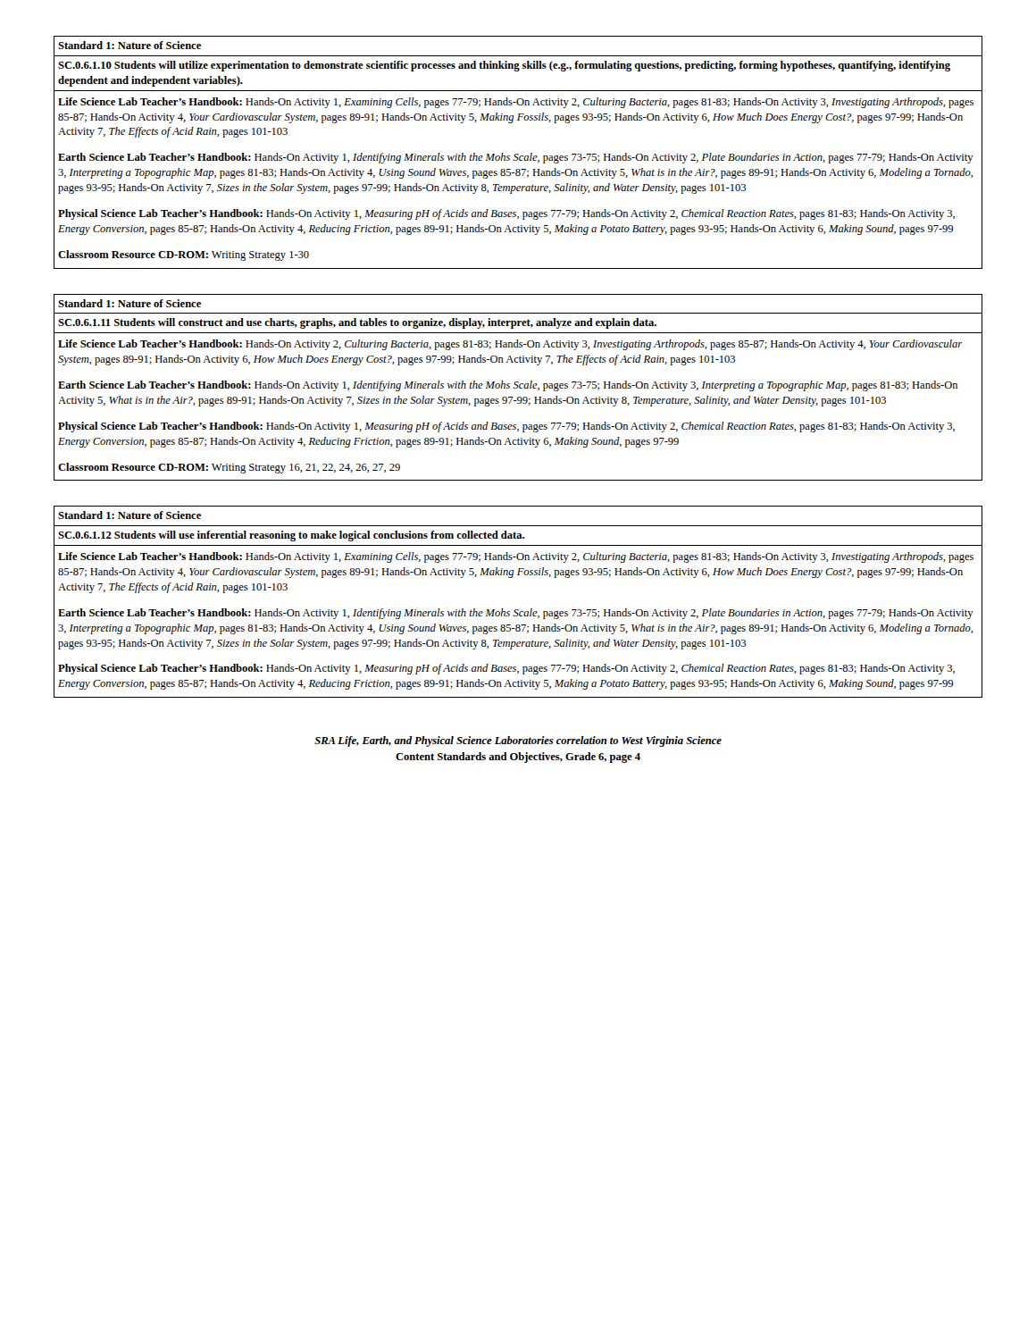Standard 1: Nature of Science
SC.0.6.1.10 Students will utilize experimentation to demonstrate scientific processes and thinking skills (e.g., formulating questions, predicting, forming hypotheses, quantifying, identifying dependent and independent variables).
Life Science Lab Teacher’s Handbook: Hands-On Activity 1, Examining Cells, pages 77-79; Hands-On Activity 2, Culturing Bacteria, pages 81-83; Hands-On Activity 3, Investigating Arthropods, pages 85-87; Hands-On Activity 4, Your Cardiovascular System, pages 89-91; Hands-On Activity 5, Making Fossils, pages 93-95; Hands-On Activity 6, How Much Does Energy Cost?, pages 97-99; Hands-On Activity 7, The Effects of Acid Rain, pages 101-103
Earth Science Lab Teacher’s Handbook: Hands-On Activity 1, Identifying Minerals with the Mohs Scale, pages 73-75; Hands-On Activity 2, Plate Boundaries in Action, pages 77-79; Hands-On Activity 3, Interpreting a Topographic Map, pages 81-83; Hands-On Activity 4, Using Sound Waves, pages 85-87; Hands-On Activity 5, What is in the Air?, pages 89-91; Hands-On Activity 6, Modeling a Tornado, pages 93-95; Hands-On Activity 7, Sizes in the Solar System, pages 97-99; Hands-On Activity 8, Temperature, Salinity, and Water Density, pages 101-103
Physical Science Lab Teacher’s Handbook: Hands-On Activity 1, Measuring pH of Acids and Bases, pages 77-79; Hands-On Activity 2, Chemical Reaction Rates, pages 81-83; Hands-On Activity 3, Energy Conversion, pages 85-87; Hands-On Activity 4, Reducing Friction, pages 89-91; Hands-On Activity 5, Making a Potato Battery, pages 93-95; Hands-On Activity 6, Making Sound, pages 97-99
Classroom Resource CD-ROM: Writing Strategy 1-30
Standard 1: Nature of Science
SC.0.6.1.11 Students will construct and use charts, graphs, and tables to organize, display, interpret, analyze and explain data.
Life Science Lab Teacher’s Handbook: Hands-On Activity 2, Culturing Bacteria, pages 81-83; Hands-On Activity 3, Investigating Arthropods, pages 85-87; Hands-On Activity 4, Your Cardiovascular System, pages 89-91; Hands-On Activity 6, How Much Does Energy Cost?, pages 97-99; Hands-On Activity 7, The Effects of Acid Rain, pages 101-103
Earth Science Lab Teacher’s Handbook: Hands-On Activity 1, Identifying Minerals with the Mohs Scale, pages 73-75; Hands-On Activity 3, Interpreting a Topographic Map, pages 81-83; Hands-On Activity 5, What is in the Air?, pages 89-91; Hands-On Activity 7, Sizes in the Solar System, pages 97-99; Hands-On Activity 8, Temperature, Salinity, and Water Density, pages 101-103
Physical Science Lab Teacher’s Handbook: Hands-On Activity 1, Measuring pH of Acids and Bases, pages 77-79; Hands-On Activity 2, Chemical Reaction Rates, pages 81-83; Hands-On Activity 3, Energy Conversion, pages 85-87; Hands-On Activity 4, Reducing Friction, pages 89-91; Hands-On Activity 6, Making Sound, pages 97-99
Classroom Resource CD-ROM: Writing Strategy 16, 21, 22, 24, 26, 27, 29
Standard 1: Nature of Science
SC.0.6.1.12 Students will use inferential reasoning to make logical conclusions from collected data.
Life Science Lab Teacher’s Handbook: Hands-On Activity 1, Examining Cells, pages 77-79; Hands-On Activity 2, Culturing Bacteria, pages 81-83; Hands-On Activity 3, Investigating Arthropods, pages 85-87; Hands-On Activity 4, Your Cardiovascular System, pages 89-91; Hands-On Activity 5, Making Fossils, pages 93-95; Hands-On Activity 6, How Much Does Energy Cost?, pages 97-99; Hands-On Activity 7, The Effects of Acid Rain, pages 101-103
Earth Science Lab Teacher’s Handbook: Hands-On Activity 1, Identifying Minerals with the Mohs Scale, pages 73-75; Hands-On Activity 2, Plate Boundaries in Action, pages 77-79; Hands-On Activity 3, Interpreting a Topographic Map, pages 81-83; Hands-On Activity 4, Using Sound Waves, pages 85-87; Hands-On Activity 5, What is in the Air?, pages 89-91; Hands-On Activity 6, Modeling a Tornado, pages 93-95; Hands-On Activity 7, Sizes in the Solar System, pages 97-99; Hands-On Activity 8, Temperature, Salinity, and Water Density, pages 101-103
Physical Science Lab Teacher’s Handbook: Hands-On Activity 1, Measuring pH of Acids and Bases, pages 77-79; Hands-On Activity 2, Chemical Reaction Rates, pages 81-83; Hands-On Activity 3, Energy Conversion, pages 85-87; Hands-On Activity 4, Reducing Friction, pages 89-91; Hands-On Activity 5, Making a Potato Battery, pages 93-95; Hands-On Activity 6, Making Sound, pages 97-99
SRA Life, Earth, and Physical Science Laboratories correlation to West Virginia Science
Content Standards and Objectives, Grade 6, page 4